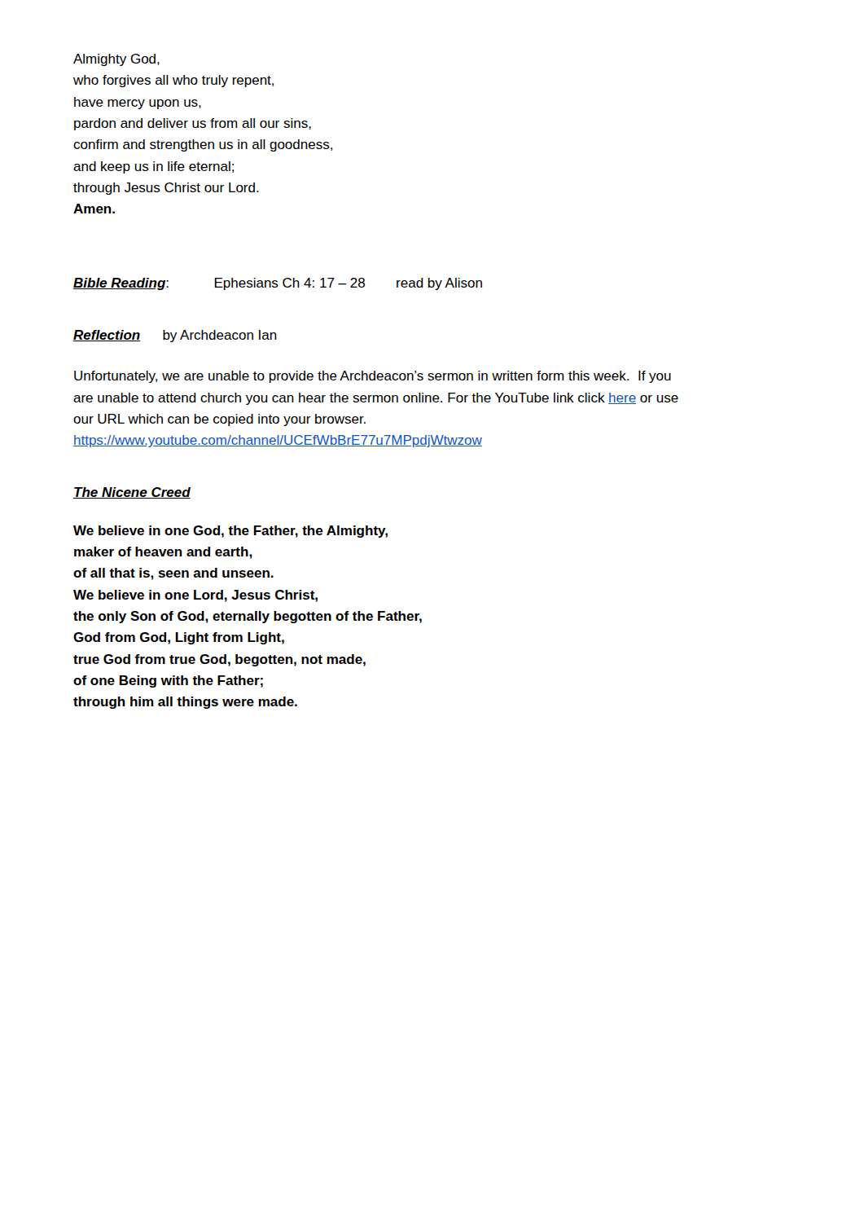Almighty God,
who forgives all who truly repent,
have mercy upon us,
pardon and deliver us from all our sins,
confirm and strengthen us in all goodness,
and keep us in life eternal;
through Jesus Christ our Lord.
Amen.
Bible Reading:Ephesians Ch 4: 17 – 28 read by Alison
Reflection by Archdeacon Ian
Unfortunately, we are unable to provide the Archdeacon’s sermon in written form this week. If you are unable to attend church you can hear the sermon online. For the YouTube link click here or use our URL which can be copied into your browser.
https://www.youtube.com/channel/UCEfWbBrE77u7MPpdjWtwzow
The Nicene Creed
We believe in one God, the Father, the Almighty,
maker of heaven and earth,
of all that is, seen and unseen.
We believe in one Lord, Jesus Christ,
the only Son of God, eternally begotten of the Father,
God from God, Light from Light,
true God from true God, begotten, not made,
of one Being with the Father;
through him all things were made.